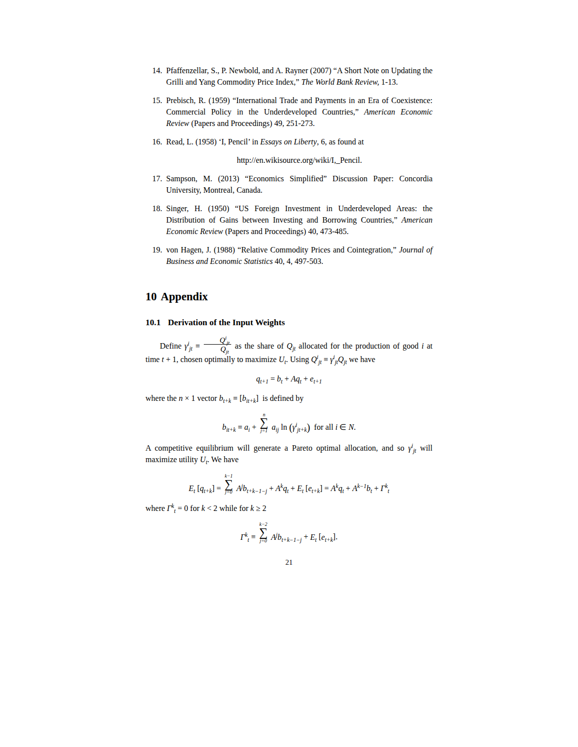14. Pfaffenzellar, S., P. Newbold, and A. Rayner (2007) “A Short Note on Updating the Grilli and Yang Commodity Price Index,” The World Bank Review, 1-13.
15. Prebisch, R. (1959) “International Trade and Payments in an Era of Coexistence: Commercial Policy in the Underdeveloped Countries,” American Economic Review (Papers and Proceedings) 49, 251-273.
16. Read, L. (1958) ‘I, Pencil’ in Essays on Liberty, 6, as found at
http://en.wikisource.org/wiki/I,_Pencil.
17. Sampson, M. (2013) “Economics Simplified” Discussion Paper: Concordia University, Montreal, Canada.
18. Singer, H. (1950) “US Foreign Investment in Underdeveloped Areas: the Distribution of Gains between Investing and Borrowing Countries,” American Economic Review (Papers and Proceedings) 40, 473-485.
19. von Hagen, J. (1988) “Relative Commodity Prices and Cointegration,” Journal of Business and Economic Statistics 40, 4, 497-503.
10 Appendix
10.1 Derivation of the Input Weights
Define γijt ≡ Qijt Qjt as the share of Qjt allocated for the production of good i at time t + 1, chosen optimally to maximize Ut. Using Qijt ≡ γijtQjt we have
qt+1 = bt + Aqt + et+1
where the n × 1 vector bt+k ≡ [bit+k] is defined by
bit+k ≡ ai + n∑j=1 aij ln (γijt+k) for all i ∈ N.
A competitive equilibrium will generate a Pareto optimal allocation, and so γijt will maximize utility Ut. We have
Et [qt+k] = k−1∑j=0 Ajbt+k−1−j + Akqt + Et [et+k] = Akqt + Ak−1bt + Γkt
where Γkt = 0 for k < 2 while for k ≥ 2
Γkt ≡ k−2∑j=0 Ajbt+k−1−j + Et [et+k].
21